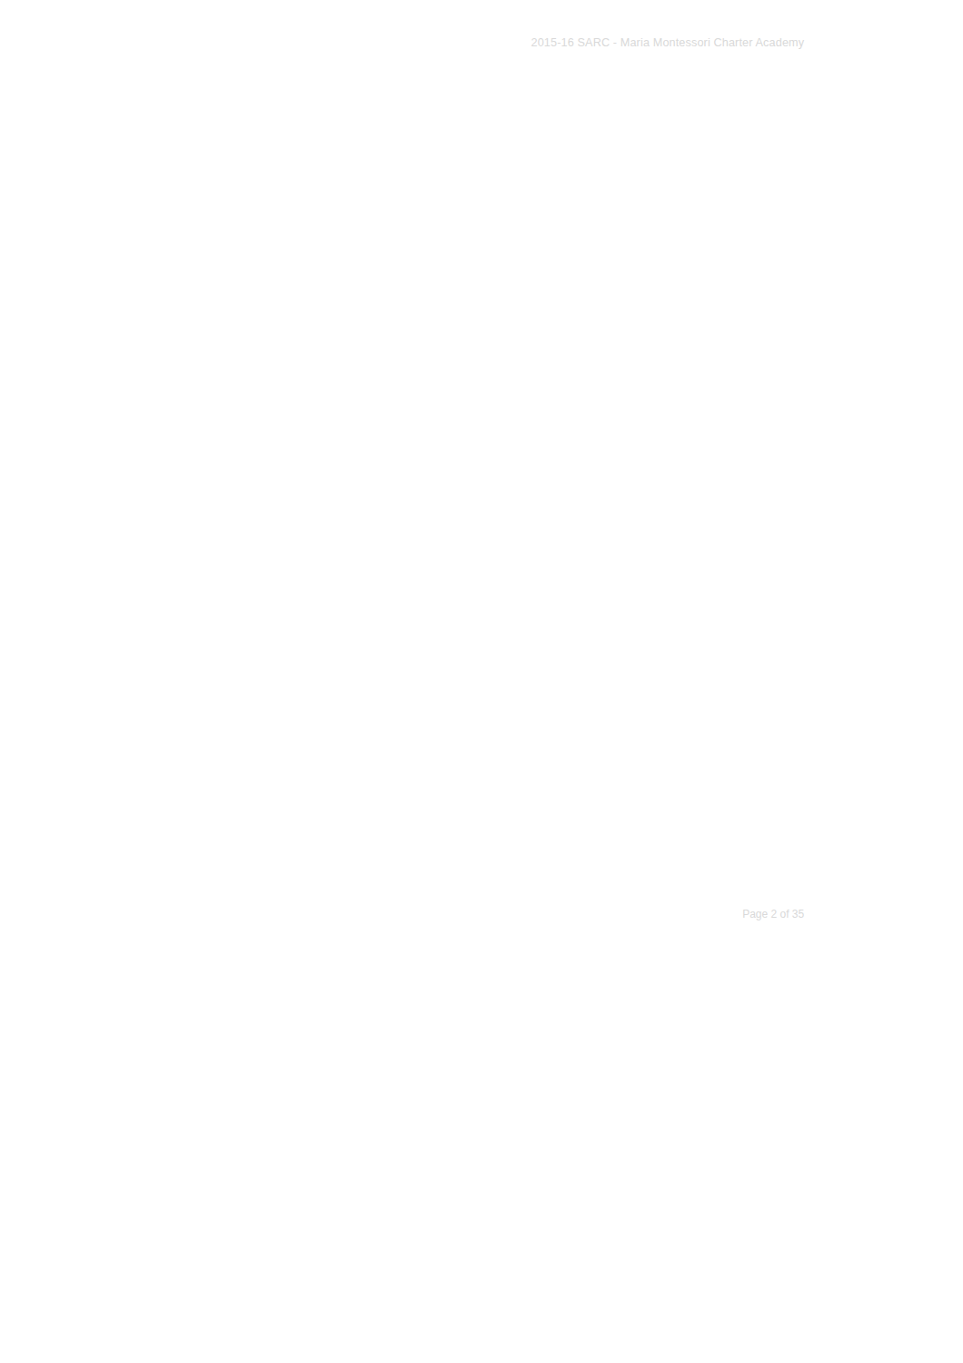2015-16 SARC - Maria Montessori Charter Academy
Page 2 of 35